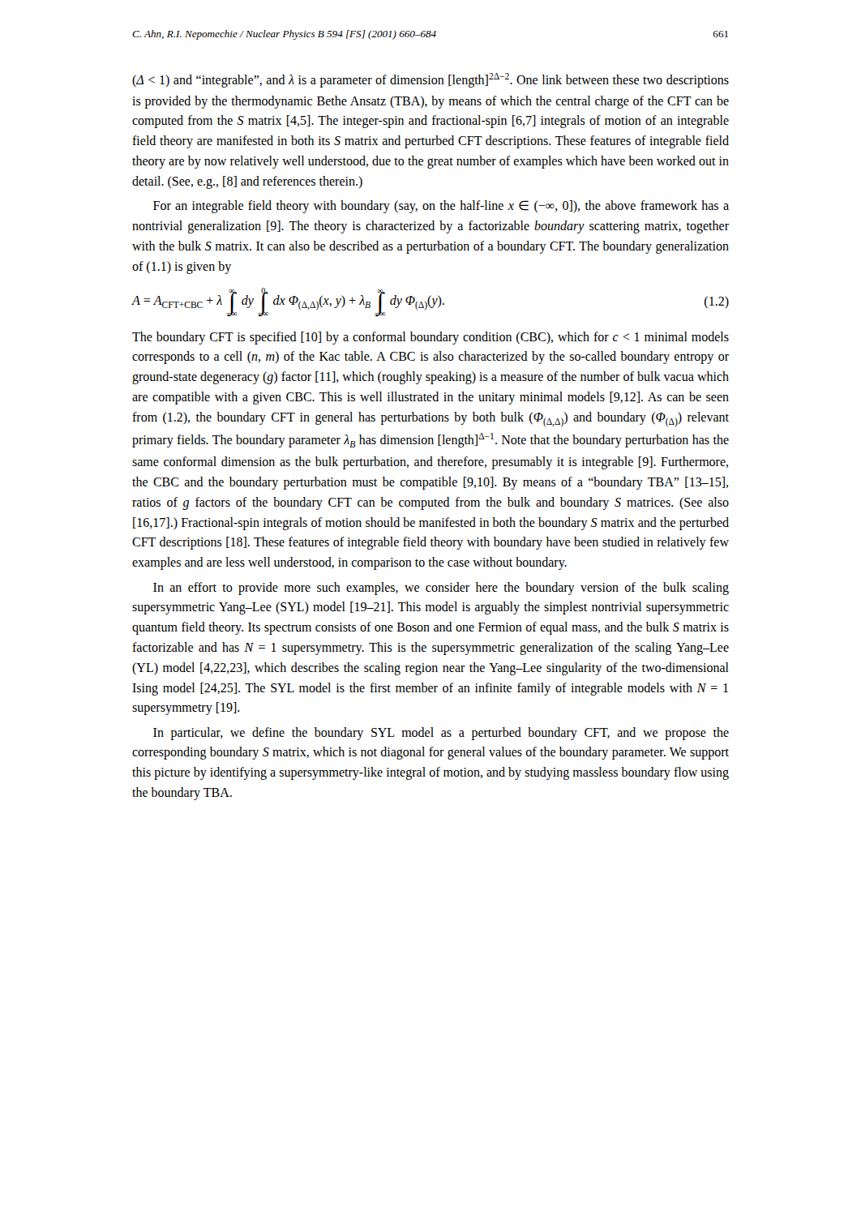C. Ahn, R.I. Nepomechie / Nuclear Physics B 594 [FS] (2001) 660–684 661
(Δ < 1) and “integrable”, and λ is a parameter of dimension [length]2Δ−2. One link between these two descriptions is provided by the thermodynamic Bethe Ansatz (TBA), by means of which the central charge of the CFT can be computed from the S matrix [4,5]. The integer-spin and fractional-spin [6,7] integrals of motion of an integrable field theory are manifested in both its S matrix and perturbed CFT descriptions. These features of integrable field theory are by now relatively well understood, due to the great number of examples which have been worked out in detail. (See, e.g., [8] and references therein.)
For an integrable field theory with boundary (say, on the half-line x ∈ (−∞, 0]), the above framework has a nontrivial generalization [9]. The theory is characterized by a factorizable boundary scattering matrix, together with the bulk S matrix. It can also be described as a perturbation of a boundary CFT. The boundary generalization of (1.1) is given by
A = ACFT+CBC + λ ∫∞−∞ dy ∫0−∞ dx Φ(Δ,Δ)(x, y) + λB ∫∞−∞ dy Φ(Δ)(y). (1.2)
The boundary CFT is specified [10] by a conformal boundary condition (CBC), which for c < 1 minimal models corresponds to a cell (n, m) of the Kac table. A CBC is also characterized by the so-called boundary entropy or ground-state degeneracy (g) factor [11], which (roughly speaking) is a measure of the number of bulk vacua which are compatible with a given CBC. This is well illustrated in the unitary minimal models [9,12]. As can be seen from (1.2), the boundary CFT in general has perturbations by both bulk (Φ(Δ,Δ)) and boundary (Φ(Δ)) relevant primary fields. The boundary parameter λB has dimension [length]Δ−1. Note that the boundary perturbation has the same conformal dimension as the bulk perturbation, and therefore, presumably it is integrable [9]. Furthermore, the CBC and the boundary perturbation must be compatible [9,10]. By means of a “boundary TBA” [13–15], ratios of g factors of the boundary CFT can be computed from the bulk and boundary S matrices. (See also [16,17].) Fractional-spin integrals of motion should be manifested in both the boundary S matrix and the perturbed CFT descriptions [18]. These features of integrable field theory with boundary have been studied in relatively few examples and are less well understood, in comparison to the case without boundary.
In an effort to provide more such examples, we consider here the boundary version of the bulk scaling supersymmetric Yang–Lee (SYL) model [19–21]. This model is arguably the simplest nontrivial supersymmetric quantum field theory. Its spectrum consists of one Boson and one Fermion of equal mass, and the bulk S matrix is factorizable and has N = 1 supersymmetry. This is the supersymmetric generalization of the scaling Yang–Lee (YL) model [4,22,23], which describes the scaling region near the Yang–Lee singularity of the two-dimensional Ising model [24,25]. The SYL model is the first member of an infinite family of integrable models with N = 1 supersymmetry [19].
In particular, we define the boundary SYL model as a perturbed boundary CFT, and we propose the corresponding boundary S matrix, which is not diagonal for general values of the boundary parameter. We support this picture by identifying a supersymmetry-like integral of motion, and by studying massless boundary flow using the boundary TBA.